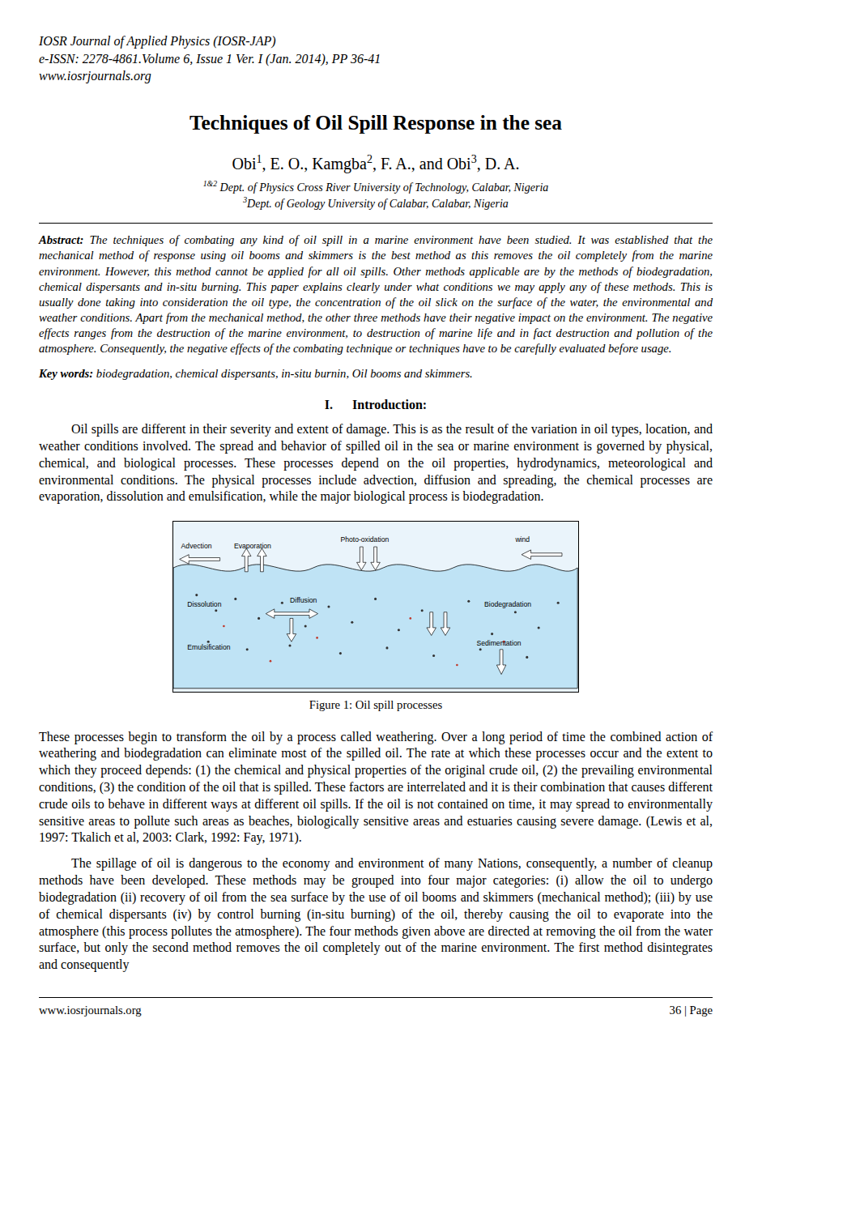IOSR Journal of Applied Physics (IOSR-JAP)
e-ISSN: 2278-4861.Volume 6, Issue 1 Ver. I (Jan. 2014), PP 36-41
www.iosrjournals.org
Techniques of Oil Spill Response in the sea
Obi1, E. O., Kamgba2, F. A., and Obi3, D. A.
1&2 Dept. of Physics Cross River University of Technology, Calabar, Nigeria
3Dept. of Geology University of Calabar, Calabar, Nigeria
Abstract: The techniques of combating any kind of oil spill in a marine environment have been studied. It was established that the mechanical method of response using oil booms and skimmers is the best method as this removes the oil completely from the marine environment. However, this method cannot be applied for all oil spills. Other methods applicable are by the methods of biodegradation, chemical dispersants and in-situ burning. This paper explains clearly under what conditions we may apply any of these methods. This is usually done taking into consideration the oil type, the concentration of the oil slick on the surface of the water, the environmental and weather conditions. Apart from the mechanical method, the other three methods have their negative impact on the environment. The negative effects ranges from the destruction of the marine environment, to destruction of marine life and in fact destruction and pollution of the atmosphere. Consequently, the negative effects of the combating technique or techniques have to be carefully evaluated before usage.
Key words: biodegradation, chemical dispersants, in-situ burnin, Oil booms and skimmers.
I. Introduction:
Oil spills are different in their severity and extent of damage. This is as the result of the variation in oil types, location, and weather conditions involved. The spread and behavior of spilled oil in the sea or marine environment is governed by physical, chemical, and biological processes. These processes depend on the oil properties, hydrodynamics, meteorological and environmental conditions. The physical processes include advection, diffusion and spreading, the chemical processes are evaporation, dissolution and emulsification, while the major biological process is biodegradation.
Advection Evaporation Photo-oxidation wind Dissolution Diffusion Biodegradation Emulsification Sedimentation
Figure 1: Oil spill processes
These processes begin to transform the oil by a process called weathering. Over a long period of time the combined action of weathering and biodegradation can eliminate most of the spilled oil. The rate at which these processes occur and the extent to which they proceed depends: (1) the chemical and physical properties of the original crude oil, (2) the prevailing environmental conditions, (3) the condition of the oil that is spilled. These factors are interrelated and it is their combination that causes different crude oils to behave in different ways at different oil spills. If the oil is not contained on time, it may spread to environmentally sensitive areas to pollute such areas as beaches, biologically sensitive areas and estuaries causing severe damage. (Lewis et al, 1997: Tkalich et al, 2003: Clark, 1992: Fay, 1971).
The spillage of oil is dangerous to the economy and environment of many Nations, consequently, a number of cleanup methods have been developed. These methods may be grouped into four major categories: (i) allow the oil to undergo biodegradation (ii) recovery of oil from the sea surface by the use of oil booms and skimmers (mechanical method); (iii) by use of chemical dispersants (iv) by control burning (in-situ burning) of the oil, thereby causing the oil to evaporate into the atmosphere (this process pollutes the atmosphere). The four methods given above are directed at removing the oil from the water surface, but only the second method removes the oil completely out of the marine environment. The first method disintegrates and consequently
www.iosrjournals.org 36 | Page